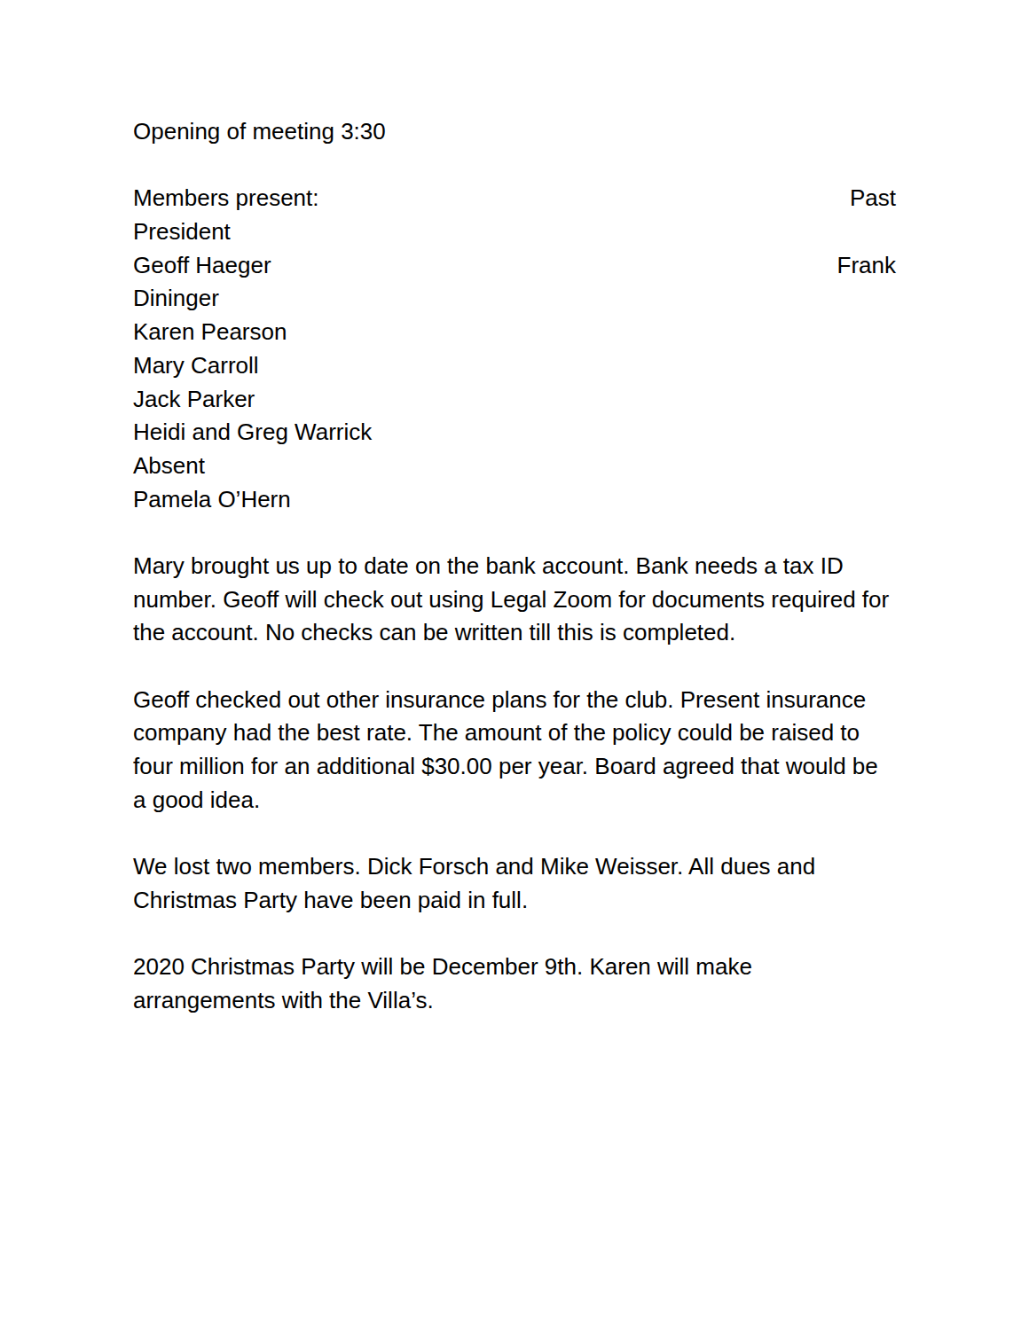Opening of meeting 3:30
Members present: Past
President
Geoff Haeger Frank
Dininger
Karen Pearson
Mary Carroll
Jack Parker
Heidi and Greg Warrick
Absent
Pamela O’Hern
Mary brought us up to date on the bank account. Bank needs a tax ID number. Geoff will check out using Legal Zoom for documents required for the account. No checks can be written till this is completed.
Geoff checked out other insurance plans for the club. Present insurance company had the best rate. The amount of the policy could be raised to four million for an additional $30.00 per year. Board agreed that would be a good idea.
We lost two members. Dick Forsch and Mike Weisser. All dues and Christmas Party have been paid in full.
2020 Christmas Party will be December 9th. Karen will make arrangements with the Villa’s.